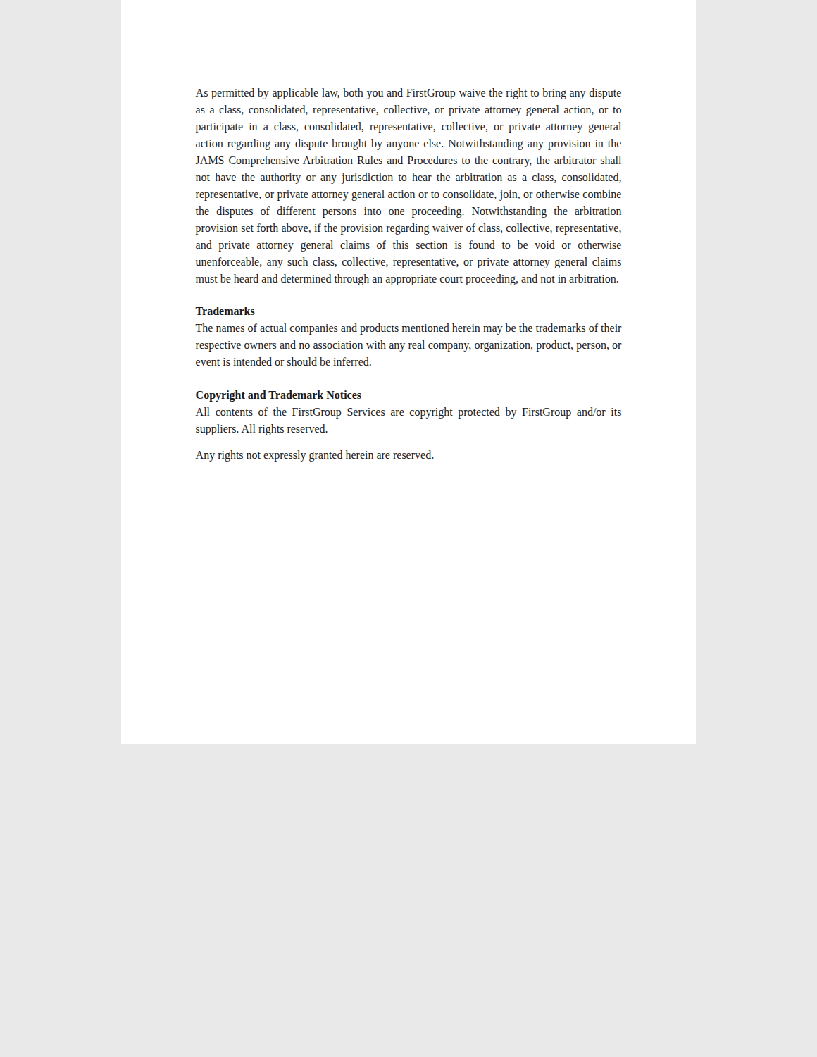As permitted by applicable law, both you and FirstGroup waive the right to bring any dispute as a class, consolidated, representative, collective, or private attorney general action, or to participate in a class, consolidated, representative, collective, or private attorney general action regarding any dispute brought by anyone else. Notwithstanding any provision in the JAMS Comprehensive Arbitration Rules and Procedures to the contrary, the arbitrator shall not have the authority or any jurisdiction to hear the arbitration as a class, consolidated, representative, or private attorney general action or to consolidate, join, or otherwise combine the disputes of different persons into one proceeding. Notwithstanding the arbitration provision set forth above, if the provision regarding waiver of class, collective, representative, and private attorney general claims of this section is found to be void or otherwise unenforceable, any such class, collective, representative, or private attorney general claims must be heard and determined through an appropriate court proceeding, and not in arbitration.
Trademarks
The names of actual companies and products mentioned herein may be the trademarks of their respective owners and no association with any real company, organization, product, person, or event is intended or should be inferred.
Copyright and Trademark Notices
All contents of the FirstGroup Services are copyright protected by FirstGroup and/or its suppliers. All rights reserved.
Any rights not expressly granted herein are reserved.